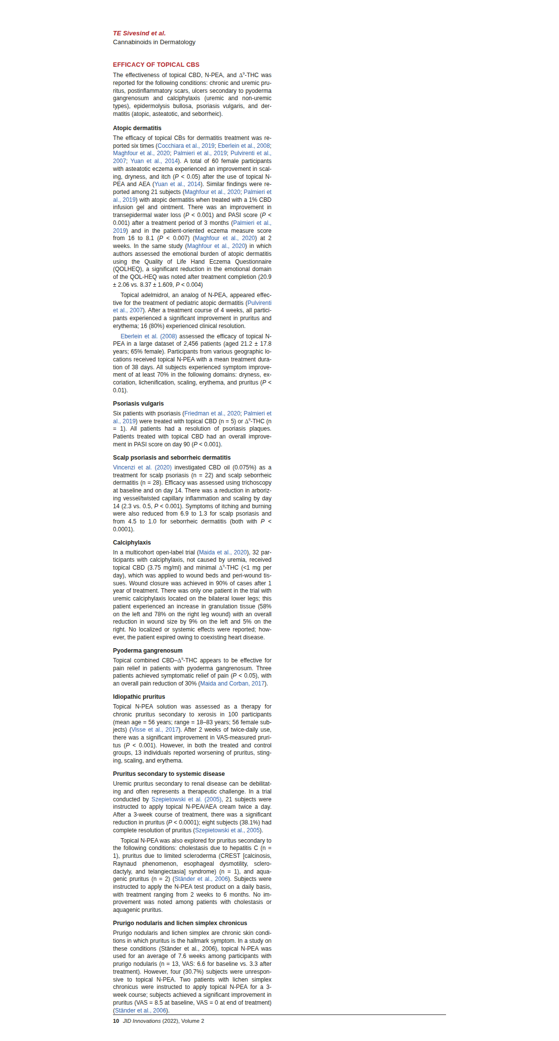TE Sivesind et al.
Cannabinoids in Dermatology
Efficacy of topical CBs
The effectiveness of topical CBD, N-PEA, and Δ9-THC was reported for the following conditions: chronic and uremic pruritus, postinflammatory scars, ulcers secondary to pyoderma gangrenosum and calciphylaxis (uremic and non-uremic types), epidermolysis bullosa, psoriasis vulgaris, and dermatitis (atopic, asteatotic, and seborrheic).
Atopic dermatitis
The efficacy of topical CBs for dermatitis treatment was reported six times (Cocchiara et al., 2019; Eberlein et al., 2008; Maghfour et al., 2020; Palmieri et al., 2019; Pulvirenti et al., 2007; Yuan et al., 2014). A total of 60 female participants with asteatotic eczema experienced an improvement in scaling, dryness, and itch (P < 0.05) after the use of topical N-PEA and AEA (Yuan et al., 2014). Similar findings were reported among 21 subjects (Maghfour et al., 2020; Palmieri et al., 2019) with atopic dermatitis when treated with a 1% CBD infusion gel and ointment. There was an improvement in transepidermal water loss (P < 0.001) and PASI score (P < 0.001) after a treatment period of 3 months (Palmieri et al., 2019) and in the patient-oriented eczema measure score from 16 to 8.1 (P < 0.007) (Maghfour et al., 2020) at 2 weeks. In the same study (Maghfour et al., 2020) in which authors assessed the emotional burden of atopic dermatitis using the Quality of Life Hand Eczema Questionnaire (QOLHEQ), a significant reduction in the emotional domain of the QOL-HEQ was noted after treatment completion (20.9 ± 2.06 vs. 8.37 ± 1.609, P < 0.004)
Topical adelmidrol, an analog of N-PEA, appeared effective for the treatment of pediatric atopic dermatitis (Pulvirenti et al., 2007). After a treatment course of 4 weeks, all participants experienced a significant improvement in pruritus and erythema; 16 (80%) experienced clinical resolution.
Eberlein et al. (2008) assessed the efficacy of topical N-PEA in a large dataset of 2,456 patients (aged 21.2 ± 17.8 years; 65% female). Participants from various geographic locations received topical N-PEA with a mean treatment duration of 38 days. All subjects experienced symptom improvement of at least 70% in the following domains: dryness, excoriation, lichenification, scaling, erythema, and pruritus (P < 0.01).
Psoriasis vulgaris
Six patients with psoriasis (Friedman et al., 2020; Palmieri et al., 2019) were treated with topical CBD (n = 5) or Δ9-THC (n = 1). All patients had a resolution of psoriasis plaques. Patients treated with topical CBD had an overall improvement in PASI score on day 90 (P < 0.001).
Scalp psoriasis and seborrheic dermatitis
Vincenzi et al. (2020) investigated CBD oil (0.075%) as a treatment for scalp psoriasis (n = 22) and scalp seborrheic dermatitis (n = 28). Efficacy was assessed using trichoscopy at baseline and on day 14. There was a reduction in arborizing vessel/twisted capillary inflammation and scaling by day 14 (2.3 vs. 0.5, P < 0.001). Symptoms of itching and burning were also reduced from 6.9 to 1.3 for scalp psoriasis and from 4.5 to 1.0 for seborrheic dermatitis (both with P < 0.0001).
Calciphylaxis
In a multicohort open-label trial (Maida et al., 2020), 32 participants with calciphylaxis, not caused by uremia, received topical CBD (3.75 mg/ml) and minimal Δ9-THC (<1 mg per day), which was applied to wound beds and peri-wound tissues. Wound closure was achieved in 90% of cases after 1 year of treatment. There was only one patient in the trial with uremic calciphylaxis located on the bilateral lower legs; this patient experienced an increase in granulation tissue (58% on the left and 78% on the right leg wound) with an overall reduction in wound size by 9% on the left and 5% on the right. No localized or systemic effects were reported; however, the patient expired owing to coexisting heart disease.
Pyoderma gangrenosum
Topical combined CBD–Δ9-THC appears to be effective for pain relief in patients with pyoderma gangrenosum. Three patients achieved symptomatic relief of pain (P < 0.05), with an overall pain reduction of 30% (Maida and Corban, 2017).
Idiopathic pruritus
Topical N-PEA solution was assessed as a therapy for chronic pruritus secondary to xerosis in 100 participants (mean age = 56 years; range = 18–83 years; 56 female subjects) (Visse et al., 2017). After 2 weeks of twice-daily use, there was a significant improvement in VAS-measured pruritus (P < 0.001). However, in both the treated and control groups, 13 individuals reported worsening of pruritus, stinging, scaling, and erythema.
Pruritus secondary to systemic disease
Uremic pruritus secondary to renal disease can be debilitating and often represents a therapeutic challenge. In a trial conducted by Szepietowski et al. (2005), 21 subjects were instructed to apply topical N-PEA/AEA cream twice a day. After a 3-week course of treatment, there was a significant reduction in pruritus (P < 0.0001); eight subjects (38.1%) had complete resolution of pruritus (Szepietowski et al., 2005).
Topical N-PEA was also explored for pruritus secondary to the following conditions: cholestasis due to hepatitis C (n = 1), pruritus due to limited scleroderma (CREST [calcinosis, Raynaud phenomenon, esophageal dysmotility, sclerodactyly, and telangiectasia] syndrome) (n = 1), and aquagenic pruritus (n = 2) (Ständer et al., 2006). Subjects were instructed to apply the N-PEA test product on a daily basis, with treatment ranging from 2 weeks to 6 months. No improvement was noted among patients with cholestasis or aquagenic pruritus.
Prurigo nodularis and lichen simplex chronicus
Prurigo nodularis and lichen simplex are chronic skin conditions in which pruritus is the hallmark symptom. In a study on these conditions (Ständer et al., 2006), topical N-PEA was used for an average of 7.6 weeks among participants with prurigo nodularis (n = 13, VAS: 6.6 for baseline vs. 3.3 after treatment). However, four (30.7%) subjects were unresponsive to topical N-PEA. Two patients with lichen simplex chronicus were instructed to apply topical N-PEA for a 3-week course; subjects achieved a significant improvement in pruritus (VAS = 8.5 at baseline, VAS = 0 at end of treatment) (Ständer et al., 2006).
10 JID Innovations (2022), Volume 2